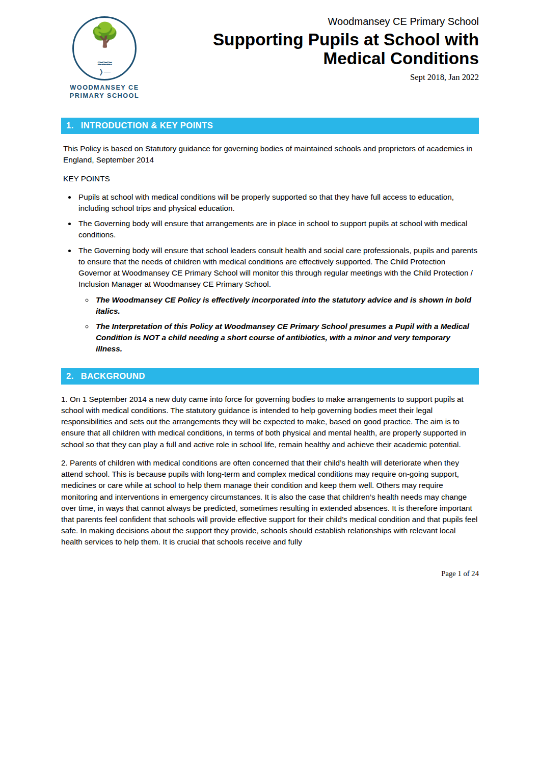🌳
≈≈≈
❭—
WOODMANSEY CE
PRIMARY SCHOOL
Woodmansey CE Primary School
Supporting Pupils at School with Medical Conditions
Sept 2018, Jan 2022
1. INTRODUCTION & KEY POINTS
This Policy is based on Statutory guidance for governing bodies of maintained schools and proprietors of academies in England, September 2014
KEY POINTS
Pupils at school with medical conditions will be properly supported so that they have full access to education, including school trips and physical education.
The Governing body will ensure that arrangements are in place in school to support pupils at school with medical conditions.
The Governing body will ensure that school leaders consult health and social care professionals, pupils and parents to ensure that the needs of children with medical conditions are effectively supported. The Child Protection Governor at Woodmansey CE Primary School will monitor this through regular meetings with the Child Protection / Inclusion Manager at Woodmansey CE Primary School.
The Woodmansey CE Policy is effectively incorporated into the statutory advice and is shown in bold italics.
The Interpretation of this Policy at Woodmansey CE Primary School presumes a Pupil with a Medical Condition is NOT a child needing a short course of antibiotics, with a minor and very temporary illness.
2. BACKGROUND
1. On 1 September 2014 a new duty came into force for governing bodies to make arrangements to support pupils at school with medical conditions. The statutory guidance is intended to help governing bodies meet their legal responsibilities and sets out the arrangements they will be expected to make, based on good practice. The aim is to ensure that all children with medical conditions, in terms of both physical and mental health, are properly supported in school so that they can play a full and active role in school life, remain healthy and achieve their academic potential.
2. Parents of children with medical conditions are often concerned that their child’s health will deteriorate when they attend school. This is because pupils with long-term and complex medical conditions may require on-going support, medicines or care while at school to help them manage their condition and keep them well. Others may require monitoring and interventions in emergency circumstances. It is also the case that children’s health needs may change over time, in ways that cannot always be predicted, sometimes resulting in extended absences. It is therefore important that parents feel confident that schools will provide effective support for their child’s medical condition and that pupils feel safe. In making decisions about the support they provide, schools should establish relationships with relevant local health services to help them. It is crucial that schools receive and fully
Page 1 of 24